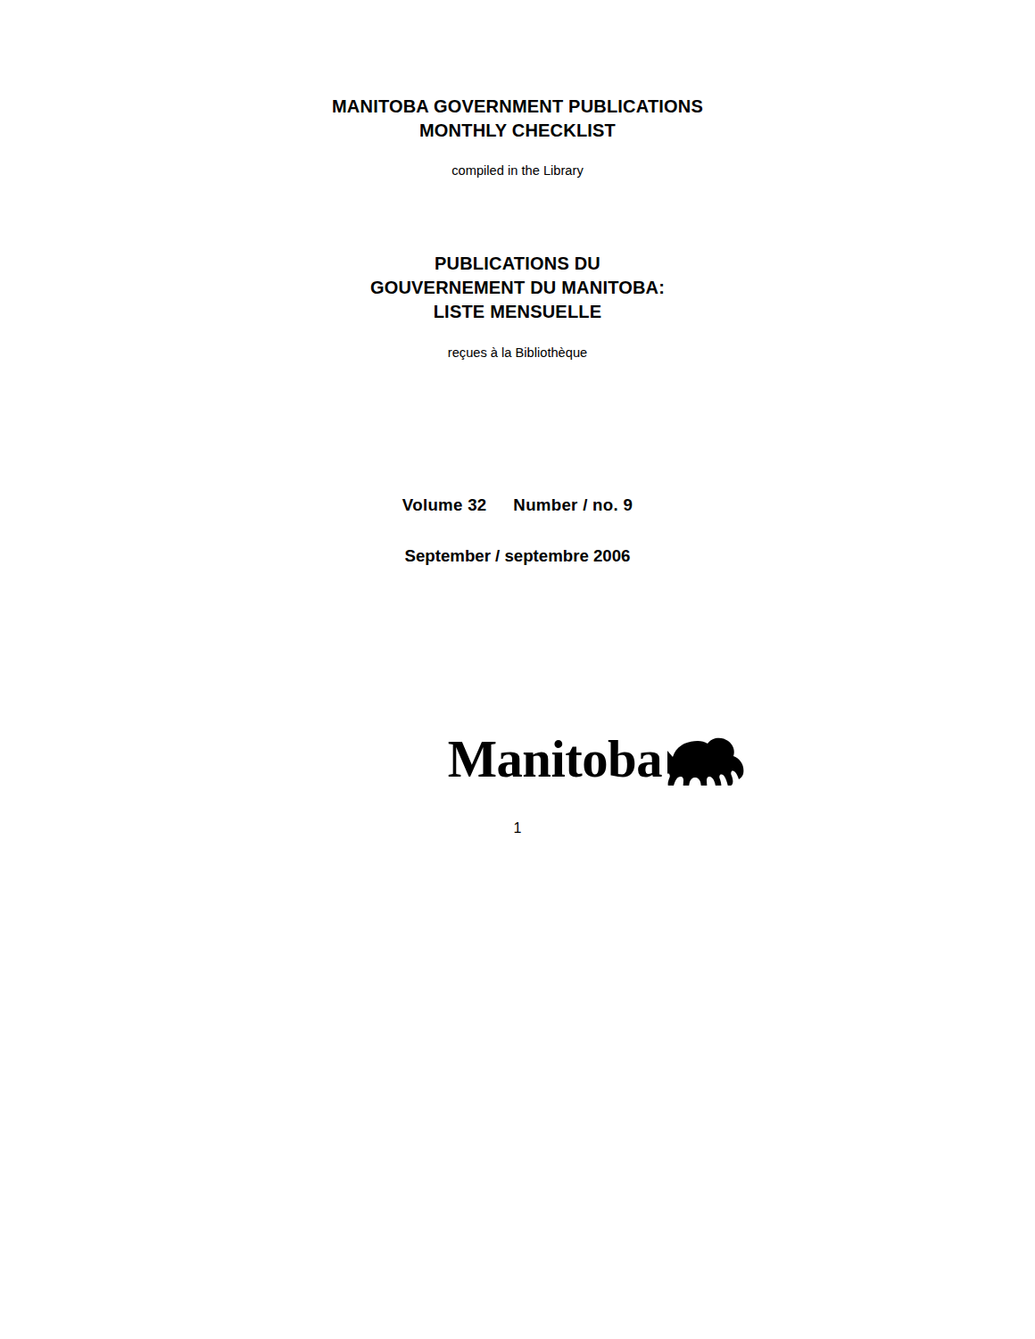MANITOBA GOVERNMENT PUBLICATIONS
MONTHLY CHECKLIST
compiled in the Library
PUBLICATIONS DU
GOUVERNEMENT DU MANITOBA:
LISTE MENSUELLE
reçues à la Bibliothèque
Volume 32 Number / no. 9
September / septembre 2006
Manitoba
1